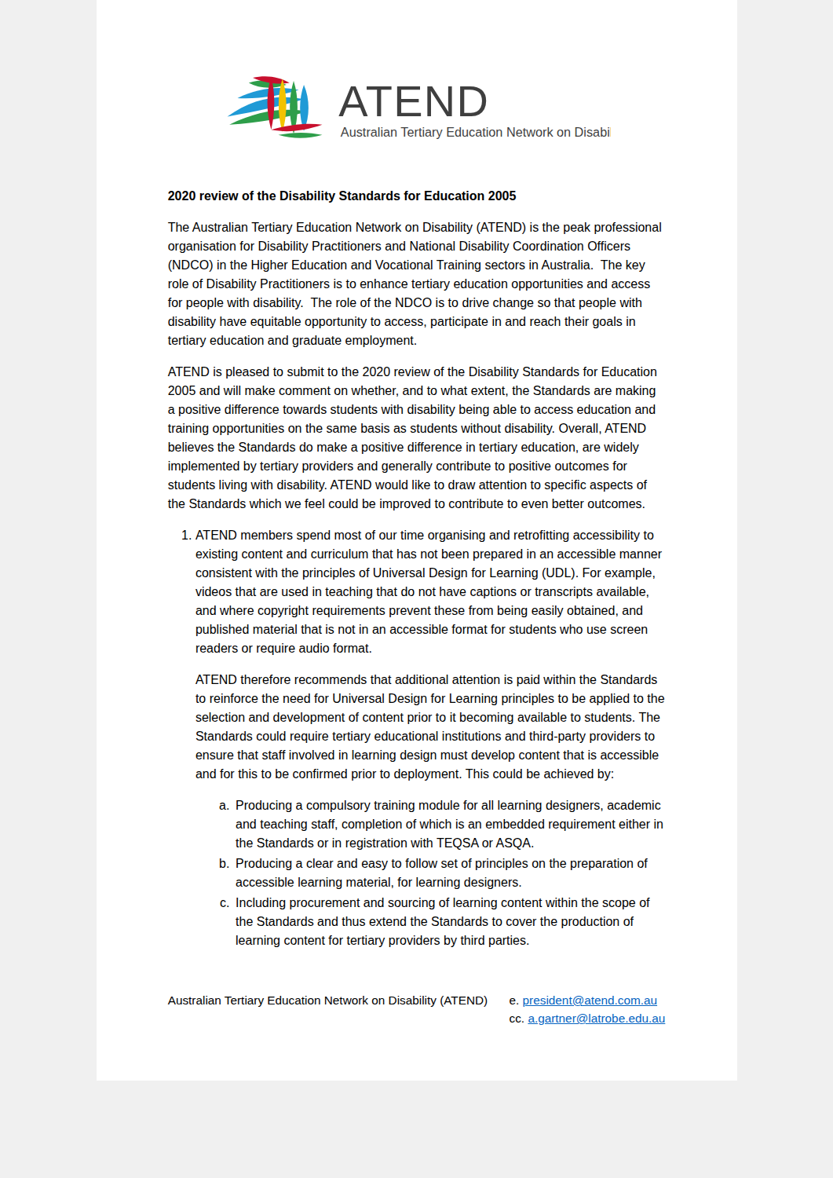ATEND — Australian Tertiary Education Network on Disability ATEND Australian Tertiary Education Network on Disability
2020 review of the Disability Standards for Education 2005
The Australian Tertiary Education Network on Disability (ATEND) is the peak professional organisation for Disability Practitioners and National Disability Coordination Officers (NDCO) in the Higher Education and Vocational Training sectors in Australia. The key role of Disability Practitioners is to enhance tertiary education opportunities and access for people with disability. The role of the NDCO is to drive change so that people with disability have equitable opportunity to access, participate in and reach their goals in tertiary education and graduate employment.
ATEND is pleased to submit to the 2020 review of the Disability Standards for Education 2005 and will make comment on whether, and to what extent, the Standards are making a positive difference towards students with disability being able to access education and training opportunities on the same basis as students without disability. Overall, ATEND believes the Standards do make a positive difference in tertiary education, are widely implemented by tertiary providers and generally contribute to positive outcomes for students living with disability. ATEND would like to draw attention to specific aspects of the Standards which we feel could be improved to contribute to even better outcomes.
ATEND members spend most of our time organising and retrofitting accessibility to existing content and curriculum that has not been prepared in an accessible manner consistent with the principles of Universal Design for Learning (UDL). For example, videos that are used in teaching that do not have captions or transcripts available, and where copyright requirements prevent these from being easily obtained, and published material that is not in an accessible format for students who use screen readers or require audio format.
ATEND therefore recommends that additional attention is paid within the Standards to reinforce the need for Universal Design for Learning principles to be applied to the selection and development of content prior to it becoming available to students. The Standards could require tertiary educational institutions and third-party providers to ensure that staff involved in learning design must develop content that is accessible and for this to be confirmed prior to deployment. This could be achieved by:
Producing a compulsory training module for all learning designers, academic and teaching staff, completion of which is an embedded requirement either in the Standards or in registration with TEQSA or ASQA.
Producing a clear and easy to follow set of principles on the preparation of accessible learning material, for learning designers.
Including procurement and sourcing of learning content within the scope of the Standards and thus extend the Standards to cover the production of learning content for tertiary providers by third parties.
Australian Tertiary Education Network on Disability (ATEND)
e. president@atend.com.au
cc. a.gartner@latrobe.edu.au